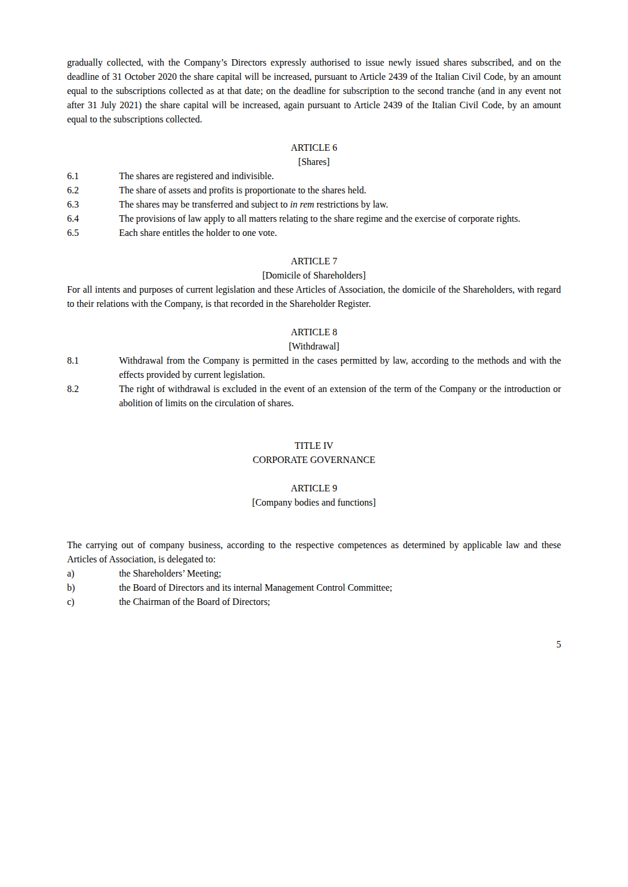gradually collected, with the Company’s Directors expressly authorised to issue newly issued shares subscribed, and on the deadline of 31 October 2020 the share capital will be increased, pursuant to Article 2439 of the Italian Civil Code, by an amount equal to the subscriptions collected as at that date; on the deadline for subscription to the second tranche (and in any event not after 31 July 2021) the share capital will be increased, again pursuant to Article 2439 of the Italian Civil Code, by an amount equal to the subscriptions collected.
ARTICLE 6
[Shares]
6.1 The shares are registered and indivisible.
6.2 The share of assets and profits is proportionate to the shares held.
6.3 The shares may be transferred and subject to in rem restrictions by law.
6.4 The provisions of law apply to all matters relating to the share regime and the exercise of corporate rights.
6.5 Each share entitles the holder to one vote.
ARTICLE 7
[Domicile of Shareholders]
For all intents and purposes of current legislation and these Articles of Association, the domicile of the Shareholders, with regard to their relations with the Company, is that recorded in the Shareholder Register.
ARTICLE 8
[Withdrawal]
8.1 Withdrawal from the Company is permitted in the cases permitted by law, according to the methods and with the effects provided by current legislation.
8.2 The right of withdrawal is excluded in the event of an extension of the term of the Company or the introduction or abolition of limits on the circulation of shares.
TITLE IV
CORPORATE GOVERNANCE
ARTICLE 9
[Company bodies and functions]
The carrying out of company business, according to the respective competences as determined by applicable law and these Articles of Association, is delegated to:
a) the Shareholders’ Meeting;
b) the Board of Directors and its internal Management Control Committee;
c) the Chairman of the Board of Directors;
5